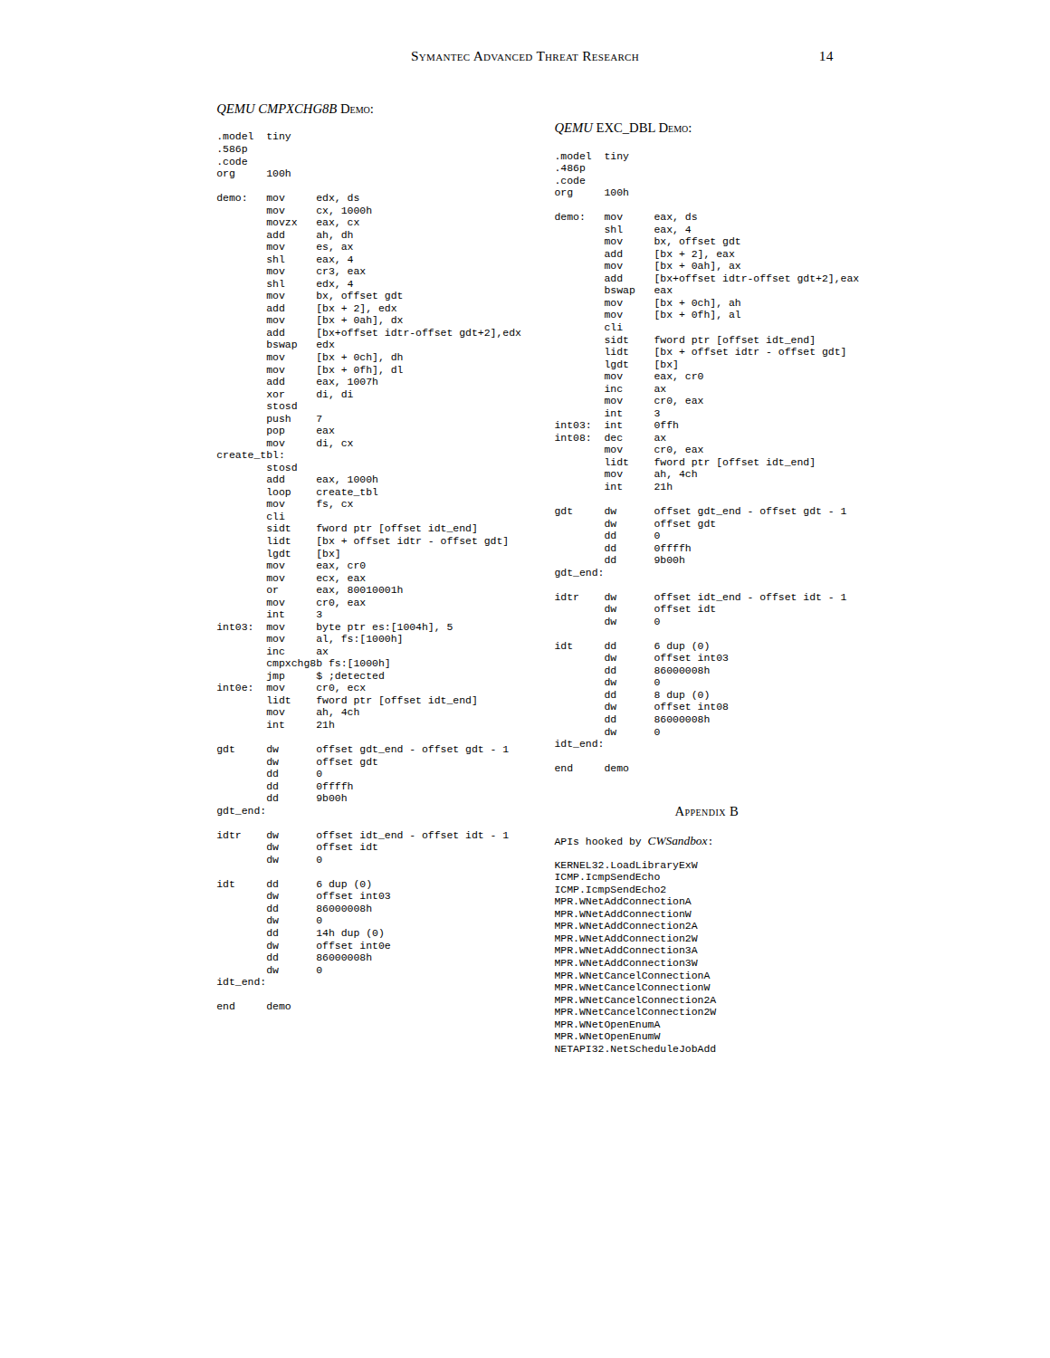Symantec Advanced Threat Research 14
QEMU CMPXCHG8B Demo:
.model  tiny
.586p
.code
org     100h

demo:   mov     edx, ds
        mov     cx, 1000h
        movzx   eax, cx
        add     ah, dh
        mov     es, ax
        shl     eax, 4
        mov     cr3, eax
        shl     edx, 4
        mov     bx, offset gdt
        add     [bx + 2], edx
        mov     [bx + 0ah], dx
        add     [bx+offset idtr-offset gdt+2],edx
        bswap   edx
        mov     [bx + 0ch], dh
        mov     [bx + 0fh], dl
        add     eax, 1007h
        xor     di, di
        stosd
        push    7
        pop     eax
        mov     di, cx
create_tbl:
        stosd
        add     eax, 1000h
        loop    create_tbl
        mov     fs, cx
        cli
        sidt    fword ptr [offset idt_end]
        lidt    [bx + offset idtr - offset gdt]
        lgdt    [bx]
        mov     eax, cr0
        mov     ecx, eax
        or      eax, 80010001h
        mov     cr0, eax
        int     3
int03:  mov     byte ptr es:[1004h], 5
        mov     al, fs:[1000h]
        inc     ax
        cmpxchg8b fs:[1000h]
        jmp     $ ;detected
int0e:  mov     cr0, ecx
        lidt    fword ptr [offset idt_end]
        mov     ah, 4ch
        int     21h

gdt     dw      offset gdt_end - offset gdt - 1
        dw      offset gdt
        dd      0
        dd      0ffffh
        dd      9b00h
gdt_end:

idtr    dw      offset idt_end - offset idt - 1
        dw      offset idt
        dw      0

idt     dd      6 dup (0)
        dw      offset int03
        dd      86000008h
        dw      0
        dd      14h dup (0)
        dw      offset int0e
        dd      86000008h
        dw      0
idt_end:

end     demo
QEMU EXC_DBL Demo:
.model  tiny
.486p
.code
org     100h

demo:   mov     eax, ds
        shl     eax, 4
        mov     bx, offset gdt
        add     [bx + 2], eax
        mov     [bx + 0ah], ax
        add     [bx+offset idtr-offset gdt+2],eax
        bswap   eax
        mov     [bx + 0ch], ah
        mov     [bx + 0fh], al
        cli
        sidt    fword ptr [offset idt_end]
        lidt    [bx + offset idtr - offset gdt]
        lgdt    [bx]
        mov     eax, cr0
        inc     ax
        mov     cr0, eax
        int     3
int03:  int     0ffh
int08:  dec     ax
        mov     cr0, eax
        lidt    fword ptr [offset idt_end]
        mov     ah, 4ch
        int     21h

gdt     dw      offset gdt_end - offset gdt - 1
        dw      offset gdt
        dd      0
        dd      0ffffh
        dd      9b00h
gdt_end:

idtr    dw      offset idt_end - offset idt - 1
        dw      offset idt
        dw      0

idt     dd      6 dup (0)
        dw      offset int03
        dd      86000008h
        dw      0
        dd      8 dup (0)
        dw      offset int08
        dd      86000008h
        dw      0
idt_end:

end     demo
Appendix B
APIs hooked by CWSandbox:
KERNEL32.LoadLibraryExW
ICMP.IcmpSendEcho
ICMP.IcmpSendEcho2
MPR.WNetAddConnectionA
MPR.WNetAddConnectionW
MPR.WNetAddConnection2A
MPR.WNetAddConnection2W
MPR.WNetAddConnection3A
MPR.WNetAddConnection3W
MPR.WNetCancelConnectionA
MPR.WNetCancelConnectionW
MPR.WNetCancelConnection2A
MPR.WNetCancelConnection2W
MPR.WNetOpenEnumA
MPR.WNetOpenEnumW
NETAPI32.NetScheduleJobAdd